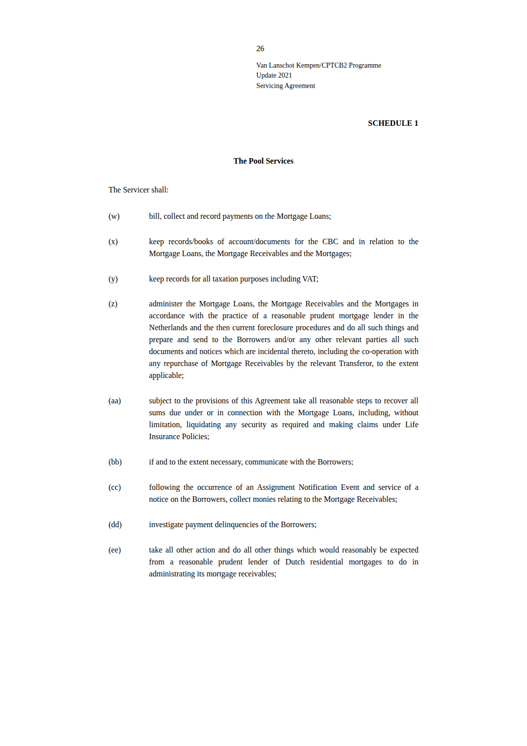26
Van Lanschot Kempen/CPTCB2 Programme
Update 2021
Servicing Agreement
SCHEDULE 1
The Pool Services
The Servicer shall:
(w) bill, collect and record payments on the Mortgage Loans;
(x) keep records/books of account/documents for the CBC and in relation to the Mortgage Loans, the Mortgage Receivables and the Mortgages;
(y) keep records for all taxation purposes including VAT;
(z) administer the Mortgage Loans, the Mortgage Receivables and the Mortgages in accordance with the practice of a reasonable prudent mortgage lender in the Netherlands and the then current foreclosure procedures and do all such things and prepare and send to the Borrowers and/or any other relevant parties all such documents and notices which are incidental thereto, including the co-operation with any repurchase of Mortgage Receivables by the relevant Transferor, to the extent applicable;
(aa) subject to the provisions of this Agreement take all reasonable steps to recover all sums due under or in connection with the Mortgage Loans, including, without limitation, liquidating any security as required and making claims under Life Insurance Policies;
(bb) if and to the extent necessary, communicate with the Borrowers;
(cc) following the occurrence of an Assignment Notification Event and service of a notice on the Borrowers, collect monies relating to the Mortgage Receivables;
(dd) investigate payment delinquencies of the Borrowers;
(ee) take all other action and do all other things which would reasonably be expected from a reasonable prudent lender of Dutch residential mortgages to do in administrating its mortgage receivables;